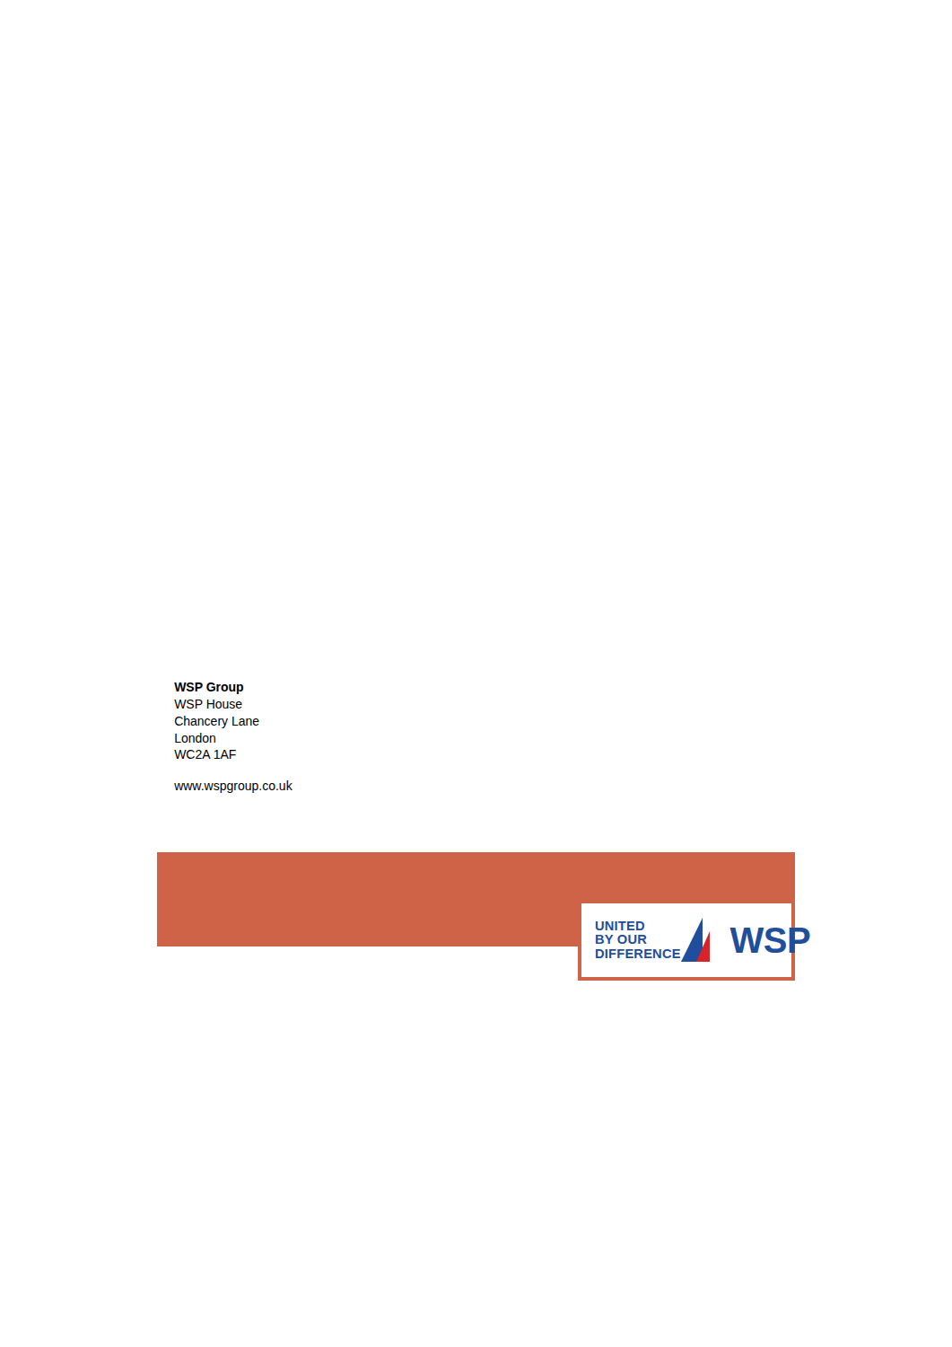WSP Group
WSP House
Chancery Lane
London
WC2A 1AF
www.wspgroup.co.uk
UNITED
BY OUR
DIFFERENCE
WSP